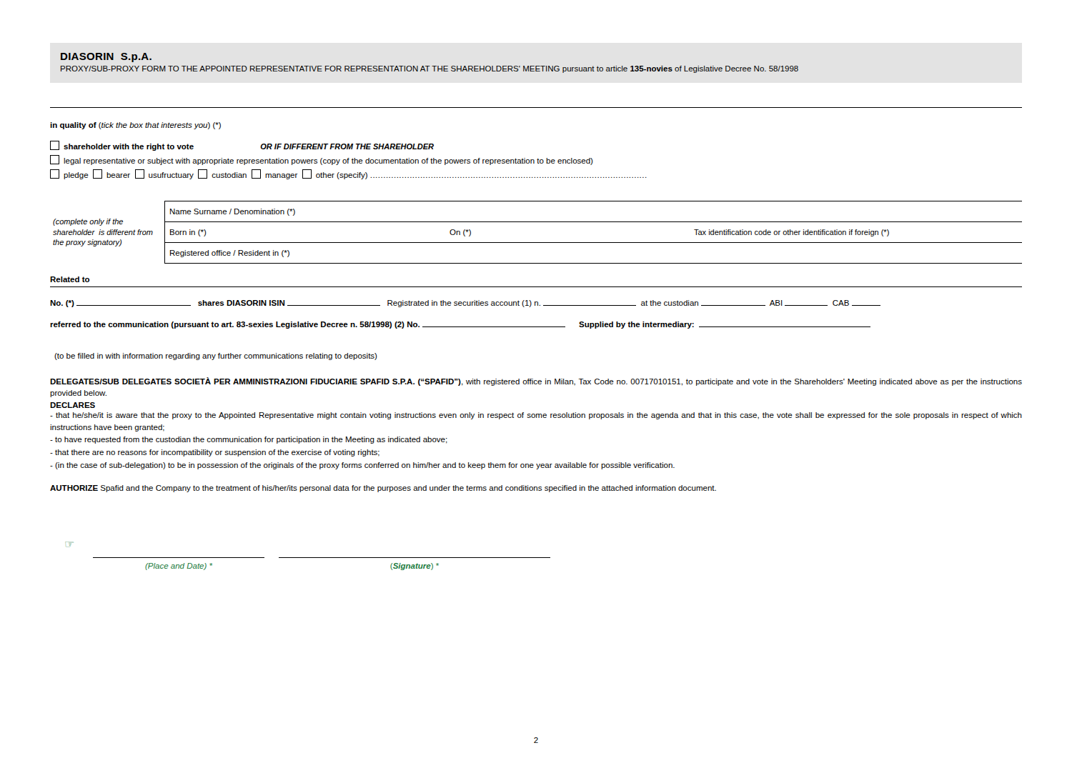DIASORIN S.p.A.
PROXY/SUB-PROXY FORM TO THE APPOINTED REPRESENTATIVE FOR REPRESENTATION AT THE SHAREHOLDERS' MEETING pursuant to article 135-novies of Legislative Decree No. 58/1998
in quality of (tick the box that interests you) (*)
shareholder with the right to vote OR IF DIFFERENT FROM THE SHAREHOLDER
legal representative or subject with appropriate representation powers (copy of the documentation of the powers of representation to be enclosed)
pledge bearer usufructuary custodian manager other (specify) .........................................................................................................
| (complete only if the shareholder is different from the proxy signatory) | Name Surname / Denomination (*) |
| Born in (*) | On (*) | Tax identification code or other identification if foreign (*) |
| Registered office / Resident in (*) |
Related to
No. (*) shares DIASORIN ISIN Registrated in the securities account (1) n. at the custodian ABI CAB
referred to the communication (pursuant to art. 83-sexies Legislative Decree n. 58/1998) (2) No. Supplied by the intermediary:
(to be filled in with information regarding any further communications relating to deposits)
DELEGATES/SUB DELEGATES SOCIETÀ PER AMMINISTRAZIONI FIDUCIARIE SPAFID S.P.A. (“SPAFID”), with registered office in Milan, Tax Code no. 00717010151, to participate and vote in the Shareholders' Meeting indicated above as per the instructions provided below.
DECLARES
- that he/she/it is aware that the proxy to the Appointed Representative might contain voting instructions even only in respect of some resolution proposals in the agenda and that in this case, the vote shall be expressed for the sole proposals in respect of which instructions have been granted;
- to have requested from the custodian the communication for participation in the Meeting as indicated above;
- that there are no reasons for incompatibility or suspension of the exercise of voting rights;
- (in the case of sub-delegation) to be in possession of the originals of the proxy forms conferred on him/her and to keep them for one year available for possible verification.
AUTHORIZE Spafid and the Company to the treatment of his/her/its personal data for the purposes and under the terms and conditions specified in the attached information document.
☞
(Place and Date) *
(Signature) *
2